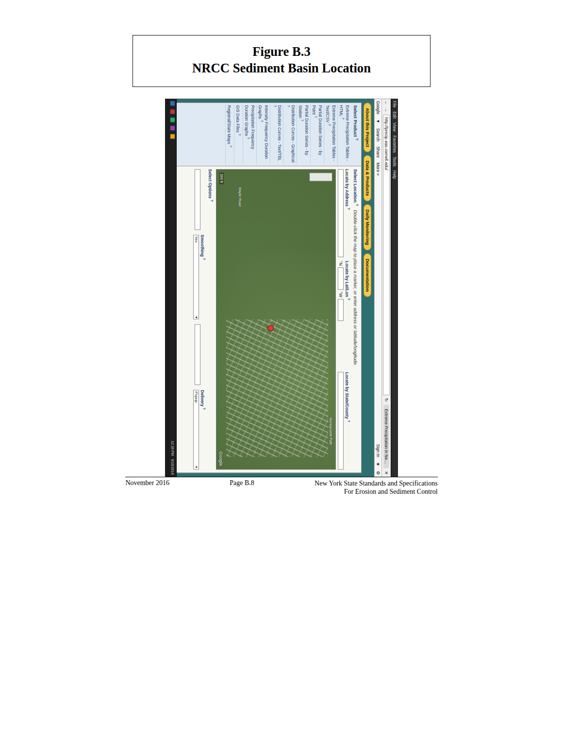Figure B.3
NRCC Sediment Basin Location
File Edit View Favorites Tools Help
←→
http://precip.eas.cornell.edu/
↻ Extreme Precipitation in Ne… ✕
Google ▼ Search Share More » Sign In ★ ⚙
About this Project
Data & Products
Daily Monitoring
Documentation
Select Product ?
Extreme Precipitation Tables - HTML ?
Extreme Precipitation Tables - Text/CSV ?
Partial Duration Series - by Point ?
Partial Duration Series - by Station ?
Distribution Curves - Graphical ?
Distribution Curves - Text/TBL ?
Intensity Frequency Duration Graphs ?
Precipitation Frequency Duration Graphs ?
GIS Data Files ?
Regional/State Maps ?
Select Location ? Double-click the map to place a marker, or enter address or latitude/longitude.
Locate by Address ?
Locate by Lat/Lon ?
°N
°W
Locate by State/County ?
Honeycomb Path
Maple Road
200 ft
Google
Select Options ?
Smoothing ?
Yes▾
Delivery ?
Popup▾
12:26 PM 9/10/2014
November 2016
Page B.8
New York State Standards and Specifications
For Erosion and Sediment Control